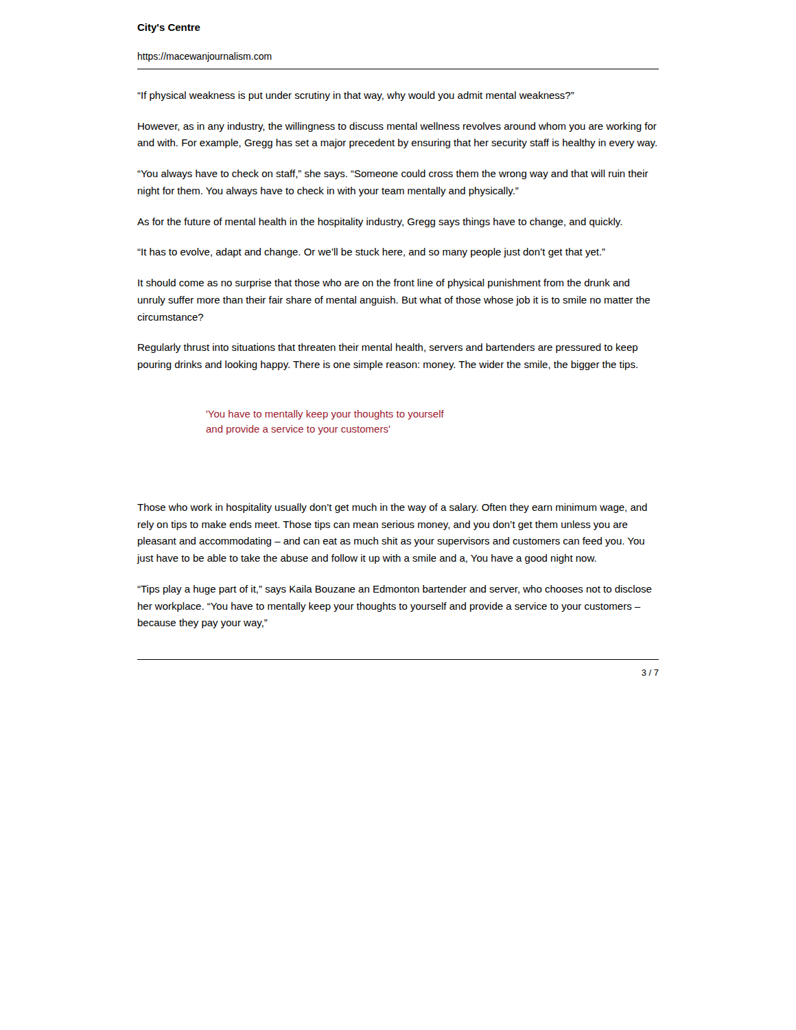City's Centre
https://macewanjournalism.com
“If physical weakness is put under scrutiny in that way, why would you admit mental weakness?”
However, as in any industry, the willingness to discuss mental wellness revolves around whom you are working for and with. For example, Gregg has set a major precedent by ensuring that her security staff is healthy in every way.
“You always have to check on staff,” she says. “Someone could cross them the wrong way and that will ruin their night for them. You always have to check in with your team mentally and physically.”
As for the future of mental health in the hospitality industry, Gregg says things have to change, and quickly.
“It has to evolve, adapt and change. Or we’ll be stuck here, and so many people just don’t get that yet.”
It should come as no surprise that those who are on the front line of physical punishment from the drunk and unruly suffer more than their fair share of mental anguish. But what of those whose job it is to smile no matter the circumstance?
Regularly thrust into situations that threaten their mental health, servers and bartenders are pressured to keep pouring drinks and looking happy. There is one simple reason: money. The wider the smile, the bigger the tips.
'You have to mentally keep your thoughts to yourself
and provide a service to your customers'
Those who work in hospitality usually don’t get much in the way of a salary. Often they earn minimum wage, and rely on tips to make ends meet. Those tips can mean serious money, and you don’t get them unless you are pleasant and accommodating – and can eat as much shit as your supervisors and customers can feed you. You just have to be able to take the abuse and follow it up with a smile and a, You have a good night now.
“Tips play a huge part of it,” says Kaila Bouzane an Edmonton bartender and server, who chooses not to disclose her workplace. “You have to mentally keep your thoughts to yourself and provide a service to your customers – because they pay your way,”
3 / 7